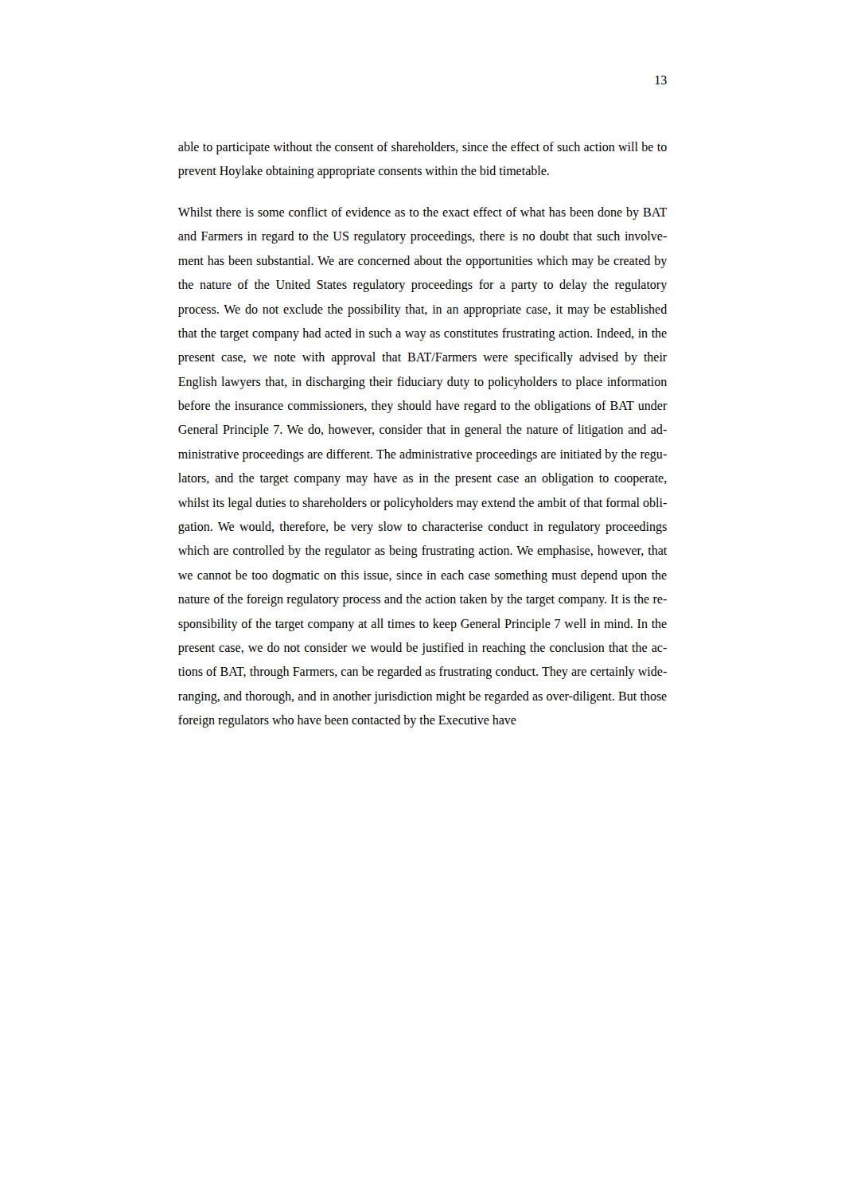13
able to participate without the consent of shareholders, since the effect of such action will be to prevent Hoylake obtaining appropriate consents within the bid timetable.
Whilst there is some conflict of evidence as to the exact effect of what has been done by BAT and Farmers in regard to the US regulatory proceedings, there is no doubt that such involvement has been substantial. We are concerned about the opportunities which may be created by the nature of the United States regulatory proceedings for a party to delay the regulatory process. We do not exclude the possibility that, in an appropriate case, it may be established that the target company had acted in such a way as constitutes frustrating action. Indeed, in the present case, we note with approval that BAT/Farmers were specifically advised by their English lawyers that, in discharging their fiduciary duty to policyholders to place information before the insurance commissioners, they should have regard to the obligations of BAT under General Principle 7. We do, however, consider that in general the nature of litigation and administrative proceedings are different. The administrative proceedings are initiated by the regulators, and the target company may have as in the present case an obligation to cooperate, whilst its legal duties to shareholders or policyholders may extend the ambit of that formal obligation. We would, therefore, be very slow to characterise conduct in regulatory proceedings which are controlled by the regulator as being frustrating action. We emphasise, however, that we cannot be too dogmatic on this issue, since in each case something must depend upon the nature of the foreign regulatory process and the action taken by the target company. It is the responsibility of the target company at all times to keep General Principle 7 well in mind. In the present case, we do not consider we would be justified in reaching the conclusion that the actions of BAT, through Farmers, can be regarded as frustrating conduct. They are certainly wide-ranging, and thorough, and in another jurisdiction might be regarded as over-diligent. But those foreign regulators who have been contacted by the Executive have